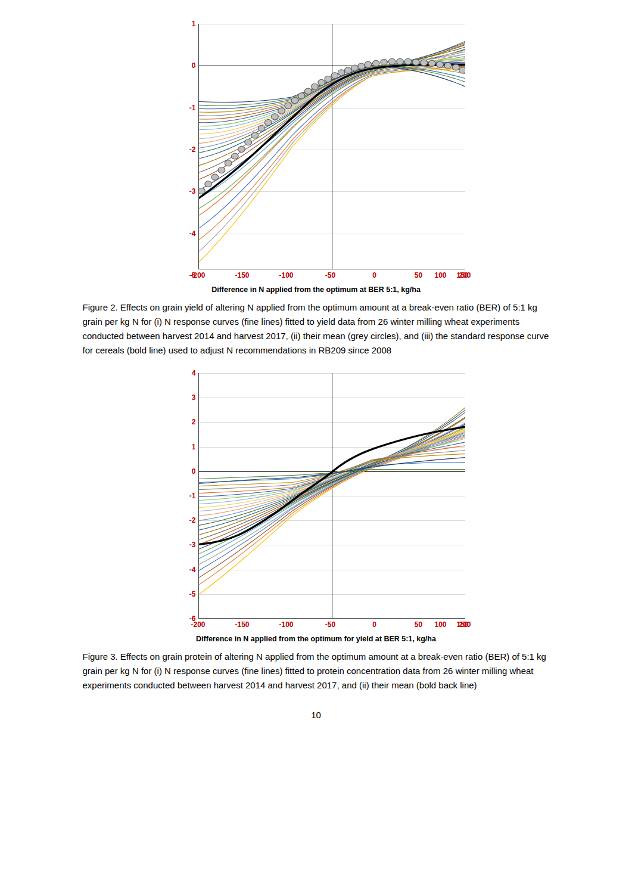Effect on grain yield, t/ha
1
0
-1
-2
-3
-4
-5
-200
-150
-100
-50
0
50
100
150
200
Difference in N applied from the optimum at BER 5:1, kg/ha
Figure 2. Effects on grain yield of altering N applied from the optimum amount at a break-even ratio (BER) of 5:1 kg grain per kg N for (i) N response curves (fine lines) fitted to yield data from 26 winter milling wheat experiments conducted between harvest 2014 and harvest 2017, (ii) their mean (grey circles), and (iii) the standard response curve for cereals (bold line) used to adjust N recommendations in RB209 since 2008
Effect on grain protein (%)
4
3
2
1
0
-1
-2
-3
-4
-5
-6
-200
-150
-100
-50
0
50
100
150
200
Difference in N applied from the optimum for yield at BER 5:1, kg/ha
Figure 3. Effects on grain protein of altering N applied from the optimum amount at a break-even ratio (BER) of 5:1 kg grain per kg N for (i) N response curves (fine lines) fitted to protein concentration data from 26 winter milling wheat experiments conducted between harvest 2014 and harvest 2017, and (ii) their mean (bold back line)
10